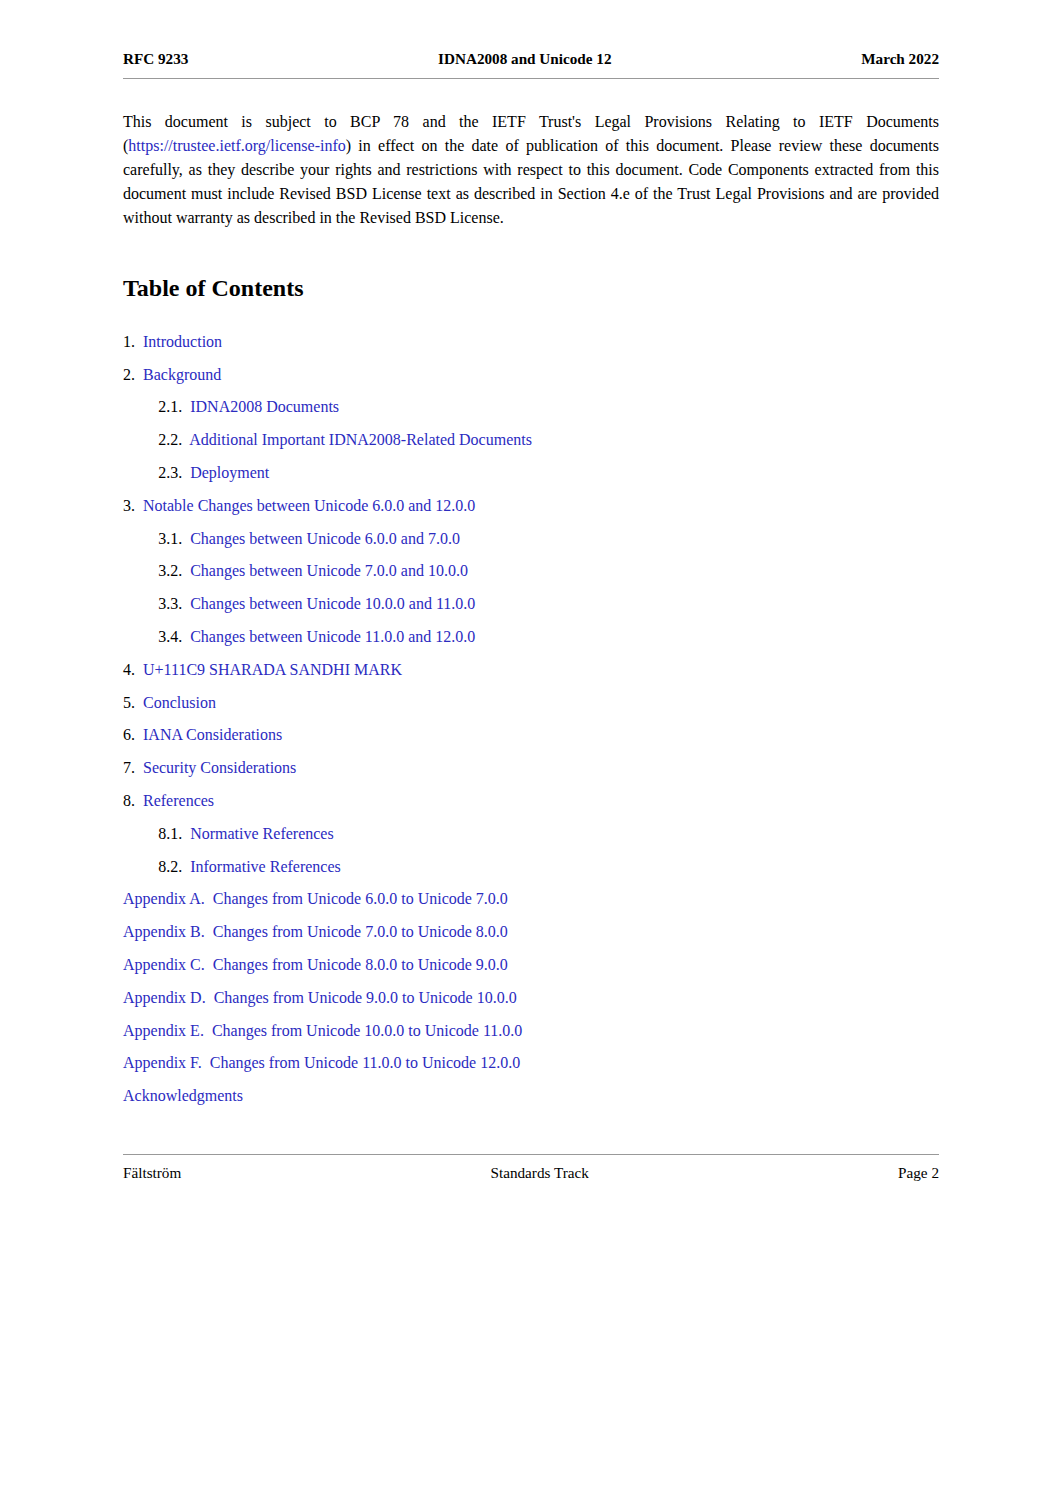RFC 9233 IDNA2008 and Unicode 12 March 2022
This document is subject to BCP 78 and the IETF Trust's Legal Provisions Relating to IETF Documents (https://trustee.ietf.org/license-info) in effect on the date of publication of this document. Please review these documents carefully, as they describe your rights and restrictions with respect to this document. Code Components extracted from this document must include Revised BSD License text as described in Section 4.e of the Trust Legal Provisions and are provided without warranty as described in the Revised BSD License.
Table of Contents
1. Introduction
2. Background
2.1. IDNA2008 Documents
2.2. Additional Important IDNA2008-Related Documents
2.3. Deployment
3. Notable Changes between Unicode 6.0.0 and 12.0.0
3.1. Changes between Unicode 6.0.0 and 7.0.0
3.2. Changes between Unicode 7.0.0 and 10.0.0
3.3. Changes between Unicode 10.0.0 and 11.0.0
3.4. Changes between Unicode 11.0.0 and 12.0.0
4. U+111C9 SHARADA SANDHI MARK
5. Conclusion
6. IANA Considerations
7. Security Considerations
8. References
8.1. Normative References
8.2. Informative References
Appendix A. Changes from Unicode 6.0.0 to Unicode 7.0.0
Appendix B. Changes from Unicode 7.0.0 to Unicode 8.0.0
Appendix C. Changes from Unicode 8.0.0 to Unicode 9.0.0
Appendix D. Changes from Unicode 9.0.0 to Unicode 10.0.0
Appendix E. Changes from Unicode 10.0.0 to Unicode 11.0.0
Appendix F. Changes from Unicode 11.0.0 to Unicode 12.0.0
Acknowledgments
Fältström Standards Track Page 2